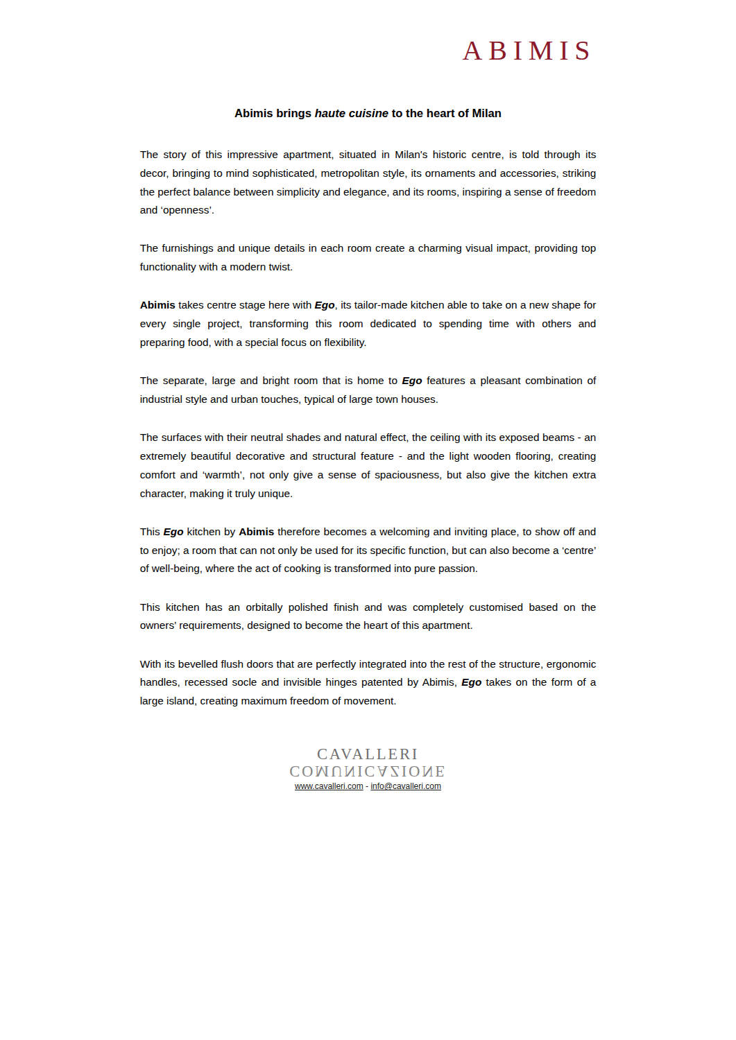ABIMIS
Abimis brings haute cuisine to the heart of Milan
The story of this impressive apartment, situated in Milan's historic centre, is told through its decor, bringing to mind sophisticated, metropolitan style, its ornaments and accessories, striking the perfect balance between simplicity and elegance, and its rooms, inspiring a sense of freedom and ‘openness’.
The furnishings and unique details in each room create a charming visual impact, providing top functionality with a modern twist.
Abimis takes centre stage here with Ego, its tailor-made kitchen able to take on a new shape for every single project, transforming this room dedicated to spending time with others and preparing food, with a special focus on flexibility.
The separate, large and bright room that is home to Ego features a pleasant combination of industrial style and urban touches, typical of large town houses.
The surfaces with their neutral shades and natural effect, the ceiling with its exposed beams - an extremely beautiful decorative and structural feature - and the light wooden flooring, creating comfort and ‘warmth’, not only give a sense of spaciousness, but also give the kitchen extra character, making it truly unique.
This Ego kitchen by Abimis therefore becomes a welcoming and inviting place, to show off and to enjoy; a room that can not only be used for its specific function, but can also become a ‘centre’ of well-being, where the act of cooking is transformed into pure passion.
This kitchen has an orbitally polished finish and was completely customised based on the owners’ requirements, designed to become the heart of this apartment.
With its bevelled flush doors that are perfectly integrated into the rest of the structure, ergonomic handles, recessed socle and invisible hinges patented by Abimis, Ego takes on the form of a large island, creating maximum freedom of movement.
CAVALLERI COMUNICAZIONE
www.cavalleri.com - info@cavalleri.com